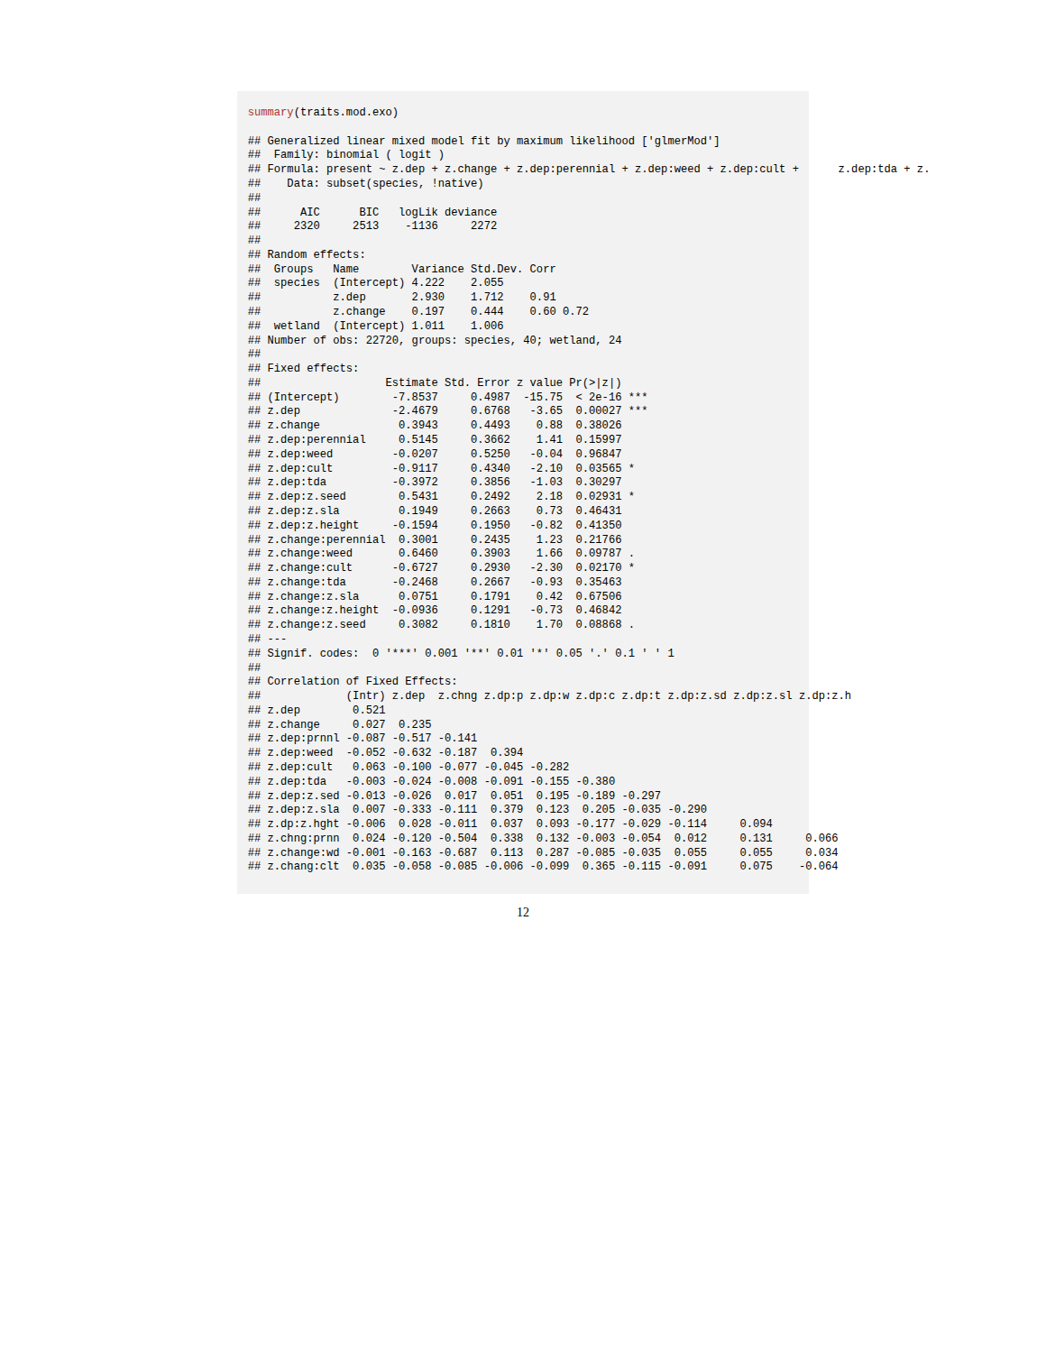summary(traits.mod.exo)

## Generalized linear mixed model fit by maximum likelihood ['glmerMod']
##  Family: binomial ( logit )
## Formula: present ~ z.dep + z.change + z.dep:perennial + z.dep:weed + z.dep:cult +      z.dep:tda + z.
##    Data: subset(species, !native)
## 
##      AIC      BIC   logLik deviance 
##     2320     2513    -1136     2272 
## 
## Random effects:
##  Groups   Name        Variance Std.Dev. Corr       
##  species  (Intercept) 4.222    2.055               
##           z.dep       2.930    1.712    0.91       
##           z.change    0.197    0.444    0.60 0.72  
##  wetland  (Intercept) 1.011    1.006               
## Number of obs: 22720, groups: species, 40; wetland, 24
## 
## Fixed effects:
##                   Estimate Std. Error z value Pr(>|z|)    
## (Intercept)        -7.8537     0.4987  -15.75  < 2e-16 ***
## z.dep              -2.4679     0.6768   -3.65  0.00027 ***
## z.change            0.3943     0.4493    0.88  0.38026    
## z.dep:perennial     0.5145     0.3662    1.41  0.15997    
## z.dep:weed         -0.0207     0.5250   -0.04  0.96847    
## z.dep:cult         -0.9117     0.4340   -2.10  0.03565 *  
## z.dep:tda          -0.3972     0.3856   -1.03  0.30297    
## z.dep:z.seed        0.5431     0.2492    2.18  0.02931 *  
## z.dep:z.sla         0.1949     0.2663    0.73  0.46431    
## z.dep:z.height     -0.1594     0.1950   -0.82  0.41350    
## z.change:perennial  0.3001     0.2435    1.23  0.21766    
## z.change:weed       0.6460     0.3903    1.66  0.09787 .  
## z.change:cult      -0.6727     0.2930   -2.30  0.02170 *  
## z.change:tda       -0.2468     0.2667   -0.93  0.35463    
## z.change:z.sla      0.0751     0.1791    0.42  0.67506    
## z.change:z.height  -0.0936     0.1291   -0.73  0.46842    
## z.change:z.seed     0.3082     0.1810    1.70  0.08868 .  
## ---
## Signif. codes:  0 '***' 0.001 '**' 0.01 '*' 0.05 '.' 0.1 ' ' 1
## 
## Correlation of Fixed Effects:
##             (Intr) z.dep  z.chng z.dp:p z.dp:w z.dp:c z.dp:t z.dp:z.sd z.dp:z.sl z.dp:z.h
## z.dep        0.521                                                                       
## z.change     0.027  0.235                                                                
## z.dep:prnnl -0.087 -0.517 -0.141                                                         
## z.dep:weed  -0.052 -0.632 -0.187  0.394                                                  
## z.dep:cult   0.063 -0.100 -0.077 -0.045 -0.282                                           
## z.dep:tda   -0.003 -0.024 -0.008 -0.091 -0.155 -0.380                                    
## z.dep:z.sed -0.013 -0.026  0.017  0.051  0.195 -0.189 -0.297                             
## z.dep:z.sla  0.007 -0.333 -0.111  0.379  0.123  0.205 -0.035 -0.290                      
## z.dp:z.hght -0.006  0.028 -0.011  0.037  0.093 -0.177 -0.029 -0.114     0.094            
## z.chng:prnn  0.024 -0.120 -0.504  0.338  0.132 -0.003 -0.054  0.012     0.131     0.066  
## z.change:wd -0.001 -0.163 -0.687  0.113  0.287 -0.085 -0.035  0.055     0.055     0.034  
## z.chang:clt  0.035 -0.058 -0.085 -0.006 -0.099  0.365 -0.115 -0.091     0.075    -0.064  
12